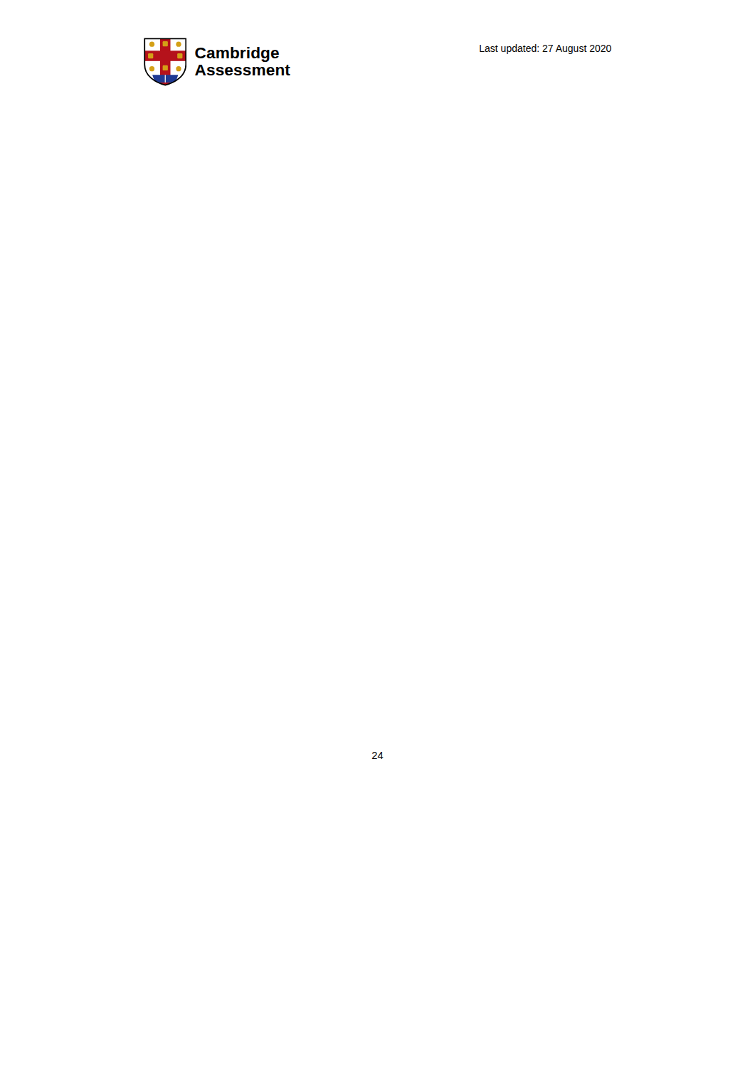Cambridge Assessment
Last updated: 27 August 2020
24